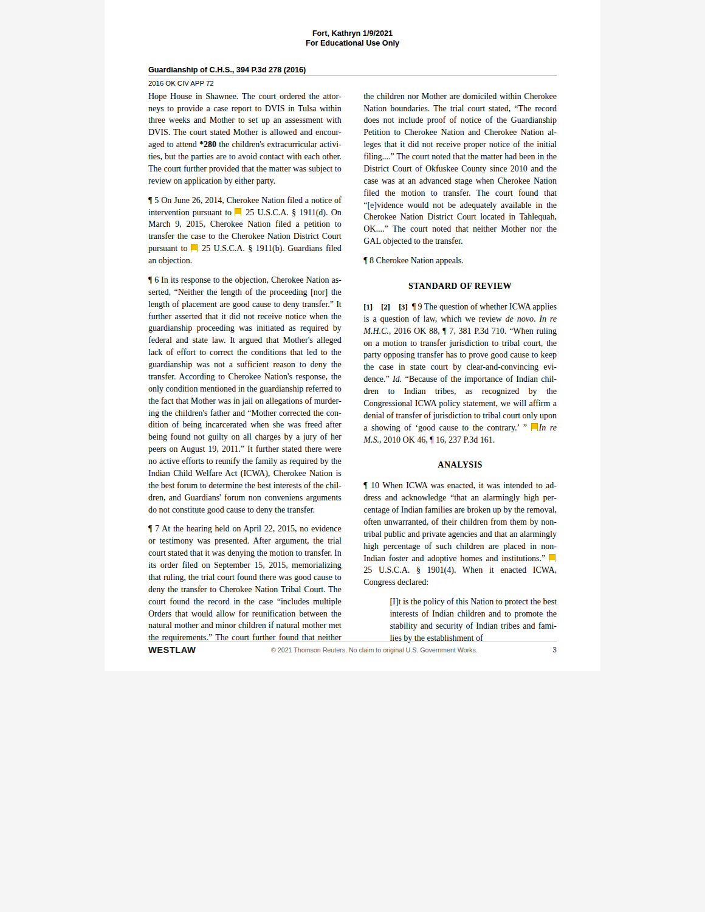Fort, Kathryn 1/9/2021
For Educational Use Only
Guardianship of C.H.S., 394 P.3d 278 (2016)
2016 OK CIV APP 72
Hope House in Shawnee. The court ordered the attorneys to provide a case report to DVIS in Tulsa within three weeks and Mother to set up an assessment with DVIS. The court stated Mother is allowed and encouraged to attend *280 the children's extracurricular activities, but the parties are to avoid contact with each other. The court further provided that the matter was subject to review on application by either party.
¶ 5 On June 26, 2014, Cherokee Nation filed a notice of intervention pursuant to 25 U.S.C.A. § 1911(d). On March 9, 2015, Cherokee Nation filed a petition to transfer the case to the Cherokee Nation District Court pursuant to 25 U.S.C.A. § 1911(b). Guardians filed an objection.
¶ 6 In its response to the objection, Cherokee Nation asserted, “Neither the length of the proceeding [nor] the length of placement are good cause to deny transfer.” It further asserted that it did not receive notice when the guardianship proceeding was initiated as required by federal and state law. It argued that Mother's alleged lack of effort to correct the conditions that led to the guardianship was not a sufficient reason to deny the transfer. According to Cherokee Nation's response, the only condition mentioned in the guardianship referred to the fact that Mother was in jail on allegations of murdering the children's father and “Mother corrected the condition of being incarcerated when she was freed after being found not guilty on all charges by a jury of her peers on August 19, 2011.” It further stated there were no active efforts to reunify the family as required by the Indian Child Welfare Act (ICWA), Cherokee Nation is the best forum to determine the best interests of the children, and Guardians' forum non conveniens arguments do not constitute good cause to deny the transfer.
¶ 7 At the hearing held on April 22, 2015, no evidence or testimony was presented. After argument, the trial court stated that it was denying the motion to transfer. In its order filed on September 15, 2015, memorializing that ruling, the trial court found there was good cause to deny the transfer to Cherokee Nation Tribal Court. The court found the record in the case “includes multiple Orders that would allow for reunification between the natural mother and minor children if natural mother met the requirements.” The court further found that neither the children nor Mother are domiciled within Cherokee Nation boundaries. The trial court stated, “The record does not include proof of notice of the Guardianship Petition to Cherokee Nation and Cherokee Nation alleges that it did not receive proper notice of the initial filing....” The court noted that the matter had been in the District Court of Okfuskee County since 2010 and the case was at an advanced stage when Cherokee Nation filed the motion to transfer. The court found that “[e]vidence would not be adequately available in the Cherokee Nation District Court located in Tahlequah, OK....” The court noted that neither Mother nor the GAL objected to the transfer.
¶ 8 Cherokee Nation appeals.
STANDARD OF REVIEW
[1] [2] [3] ¶ 9 The question of whether ICWA applies is a question of law, which we review de novo. In re M.H.C., 2016 OK 88, ¶ 7, 381 P.3d 710. “When ruling on a motion to transfer jurisdiction to tribal court, the party opposing transfer has to prove good cause to keep the case in state court by clear-and-convincing evidence.” Id. “Because of the importance of Indian children to Indian tribes, as recognized by the Congressional ICWA policy statement, we will affirm a denial of transfer of jurisdiction to tribal court only upon a showing of ‘good cause to the contrary.’ ” In re M.S., 2010 OK 46, ¶ 16, 237 P.3d 161.
ANALYSIS
¶ 10 When ICWA was enacted, it was intended to address and acknowledge “that an alarmingly high percentage of Indian families are broken up by the removal, often unwarranted, of their children from them by nontribal public and private agencies and that an alarmingly high percentage of such children are placed in non-Indian foster and adoptive homes and institutions.” 25 U.S.C.A. § 1901(4). When it enacted ICWA, Congress declared:
[I]t is the policy of this Nation to protect the best interests of Indian children and to promote the stability and security of Indian tribes and families by the establishment of
WESTLAW © 2021 Thomson Reuters. No claim to original U.S. Government Works. 3